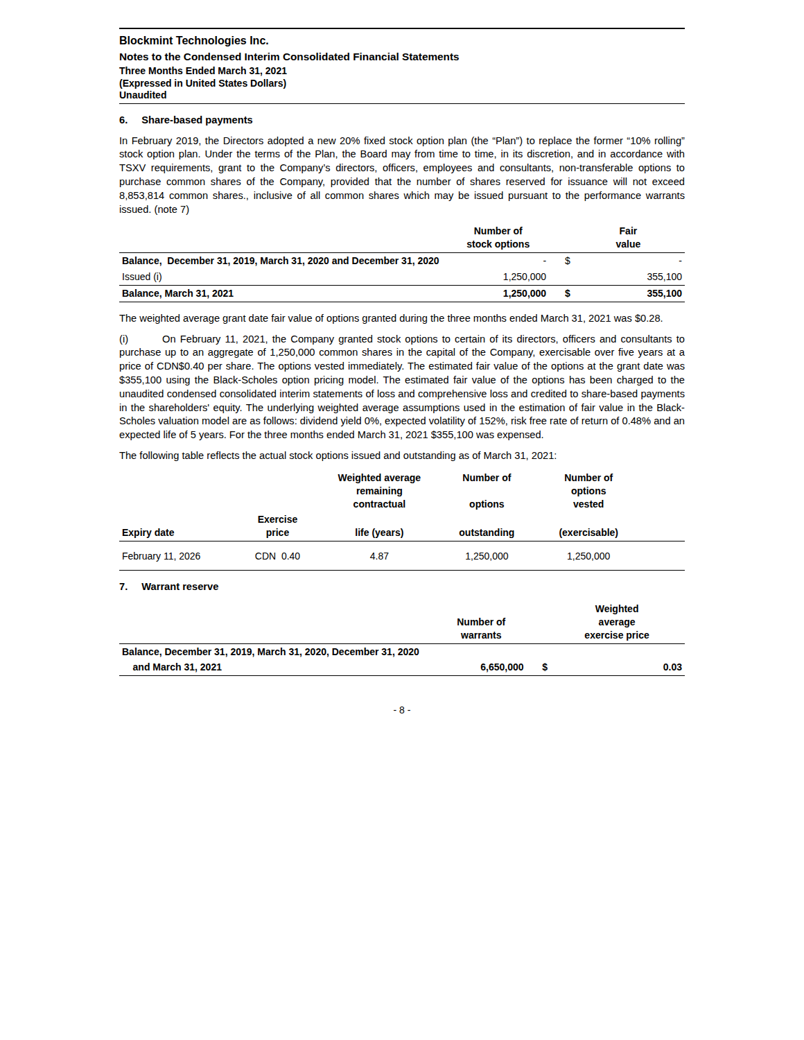Blockmint Technologies Inc.
Notes to the Condensed Interim Consolidated Financial Statements
Three Months Ended March 31, 2021
(Expressed in United States Dollars)
Unaudited
6. Share-based payments
In February 2019, the Directors adopted a new 20% fixed stock option plan (the “Plan”) to replace the former “10% rolling” stock option plan. Under the terms of the Plan, the Board may from time to time, in its discretion, and in accordance with TSXV requirements, grant to the Company’s directors, officers, employees and consultants, non-transferable options to purchase common shares of the Company, provided that the number of shares reserved for issuance will not exceed 8,853,814 common shares., inclusive of all common shares which may be issued pursuant to the performance warrants issued. (note 7)
| | Number of stock options | | Fair value |
| --- | --- | --- | --- |
| Balance, December 31, 2019, March 31, 2020 and December 31, 2020 | - | $ | - |
| Issued (i) | 1,250,000 | | 355,100 |
| Balance, March 31, 2021 | 1,250,000 | $ | 355,100 |
The weighted average grant date fair value of options granted during the three months ended March 31, 2021 was $0.28.
(i) On February 11, 2021, the Company granted stock options to certain of its directors, officers and consultants to purchase up to an aggregate of 1,250,000 common shares in the capital of the Company, exercisable over five years at a price of CDN$0.40 per share. The options vested immediately. The estimated fair value of the options at the grant date was $355,100 using the Black-Scholes option pricing model. The estimated fair value of the options has been charged to the unaudited condensed consolidated interim statements of loss and comprehensive loss and credited to share-based payments in the shareholders' equity. The underlying weighted average assumptions used in the estimation of fair value in the Black-Scholes valuation model are as follows: dividend yield 0%, expected volatility of 152%, risk free rate of return of 0.48% and an expected life of 5 years. For the three months ended March 31, 2021 $355,100 was expensed.
The following table reflects the actual stock options issued and outstanding as of March 31, 2021:
| | | Weighted average remaining contractual | Number of options | Number of options vested | |
| --- | --- | --- | --- | --- | --- |
| Expiry date | Exercise price | life (years) | outstanding | (exercisable) | |
| February 11, 2026 | CDN 0.40 | 4.87 | 1,250,000 | 1,250,000 | |
7. Warrant reserve
| | Number of warrants | | Weighted average exercise price |
| --- | --- | --- | --- |
| Balance, December 31, 2019, March 31, 2020, December 31, 2020 | | | |
| and March 31, 2021 | 6,650,000 | $ | 0.03 |
- 8 -